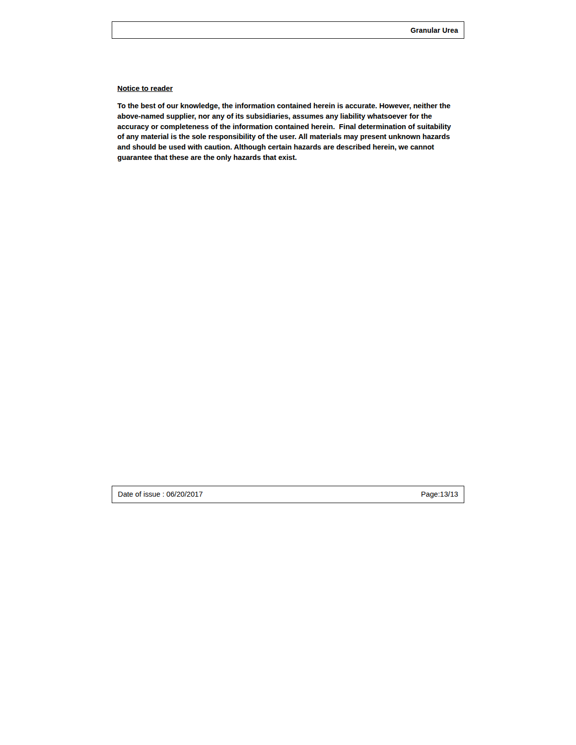Granular Urea
Notice to reader
To the best of our knowledge, the information contained herein is accurate. However, neither the above-named supplier, nor any of its subsidiaries, assumes any liability whatsoever for the accuracy or completeness of the information contained herein. Final determination of suitability of any material is the sole responsibility of the user. All materials may present unknown hazards and should be used with caution. Although certain hazards are described herein, we cannot guarantee that these are the only hazards that exist.
Date of issue : 06/20/2017 Page:13/13